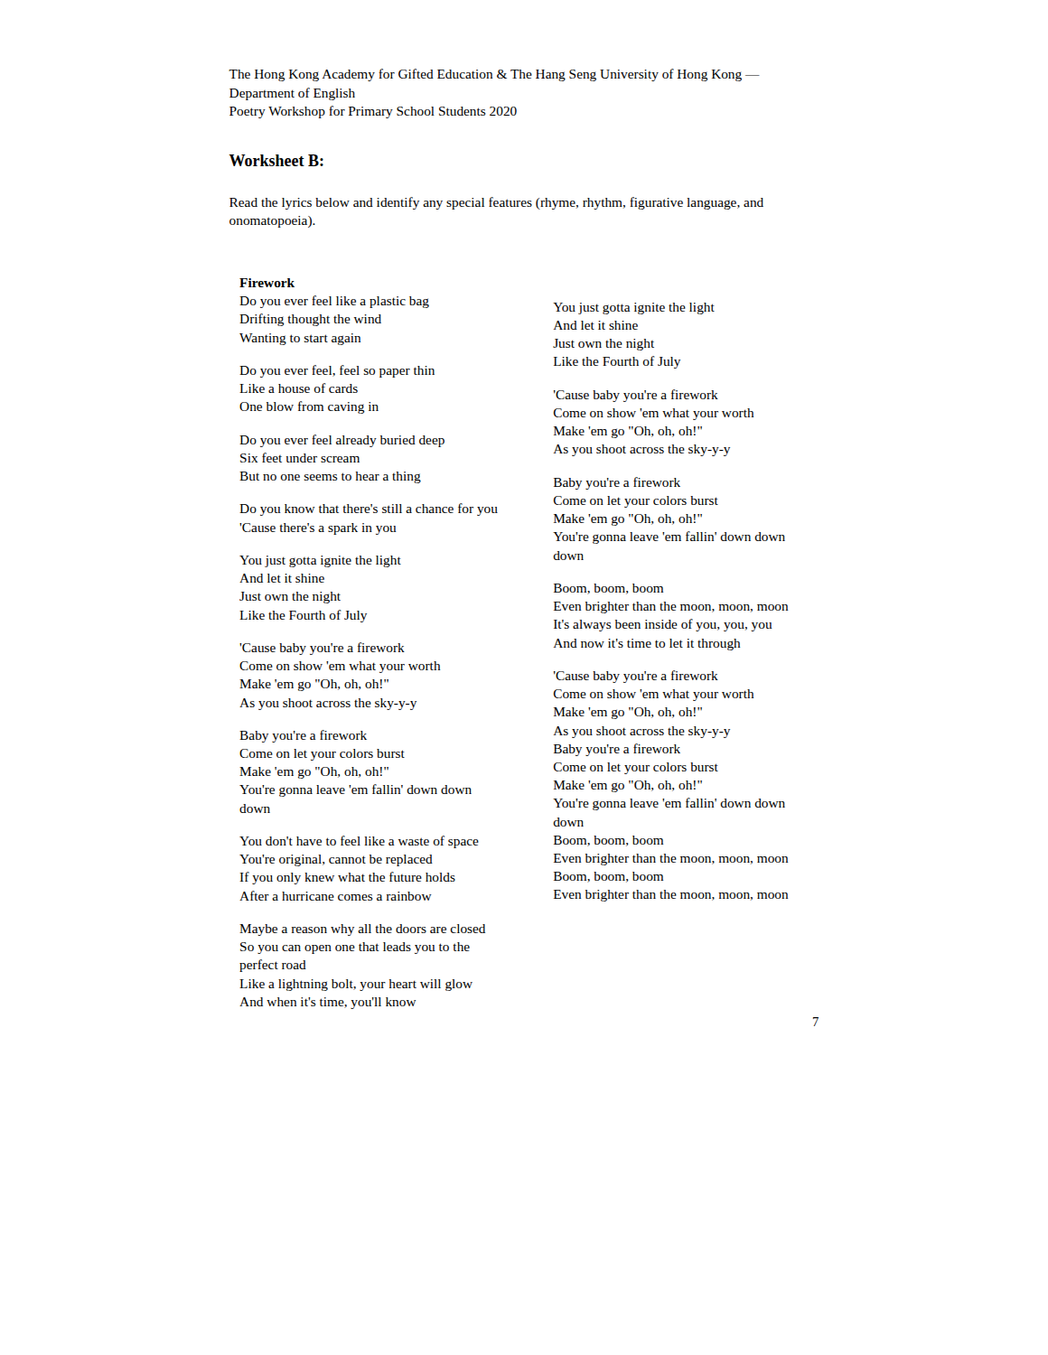The Hong Kong Academy for Gifted Education & The Hang Seng University of Hong Kong — Department of English
Poetry Workshop for Primary School Students 2020
Worksheet B:
Read the lyrics below and identify any special features (rhyme, rhythm, figurative language, and onomatopoeia).
Firework
Do you ever feel like a plastic bag
Drifting thought the wind
Wanting to start again
Do you ever feel, feel so paper thin
Like a house of cards
One blow from caving in
Do you ever feel already buried deep
Six feet under scream
But no one seems to hear a thing
Do you know that there's still a chance for you
'Cause there's a spark in you
You just gotta ignite the light
And let it shine
Just own the night
Like the Fourth of July
'Cause baby you're a firework
Come on show 'em what your worth
Make 'em go "Oh, oh, oh!"
As you shoot across the sky-y-y
Baby you're a firework
Come on let your colors burst
Make 'em go "Oh, oh, oh!"
You're gonna leave 'em fallin' down down down
You don't have to feel like a waste of space
You're original, cannot be replaced
If you only knew what the future holds
After a hurricane comes a rainbow
Maybe a reason why all the doors are closed
So you can open one that leads you to the perfect road
Like a lightning bolt, your heart will glow
And when it's time, you'll know
You just gotta ignite the light
And let it shine
Just own the night
Like the Fourth of July
'Cause baby you're a firework
Come on show 'em what your worth
Make 'em go "Oh, oh, oh!"
As you shoot across the sky-y-y
Baby you're a firework
Come on let your colors burst
Make 'em go "Oh, oh, oh!"
You're gonna leave 'em fallin' down down down
Boom, boom, boom
Even brighter than the moon, moon, moon
It's always been inside of you, you, you
And now it's time to let it through
'Cause baby you're a firework
Come on show 'em what your worth
Make 'em go "Oh, oh, oh!"
As you shoot across the sky-y-y
Baby you're a firework
Come on let your colors burst
Make 'em go "Oh, oh, oh!"
You're gonna leave 'em fallin' down down down
Boom, boom, boom
Even brighter than the moon, moon, moon
Boom, boom, boom
Even brighter than the moon, moon, moon
7